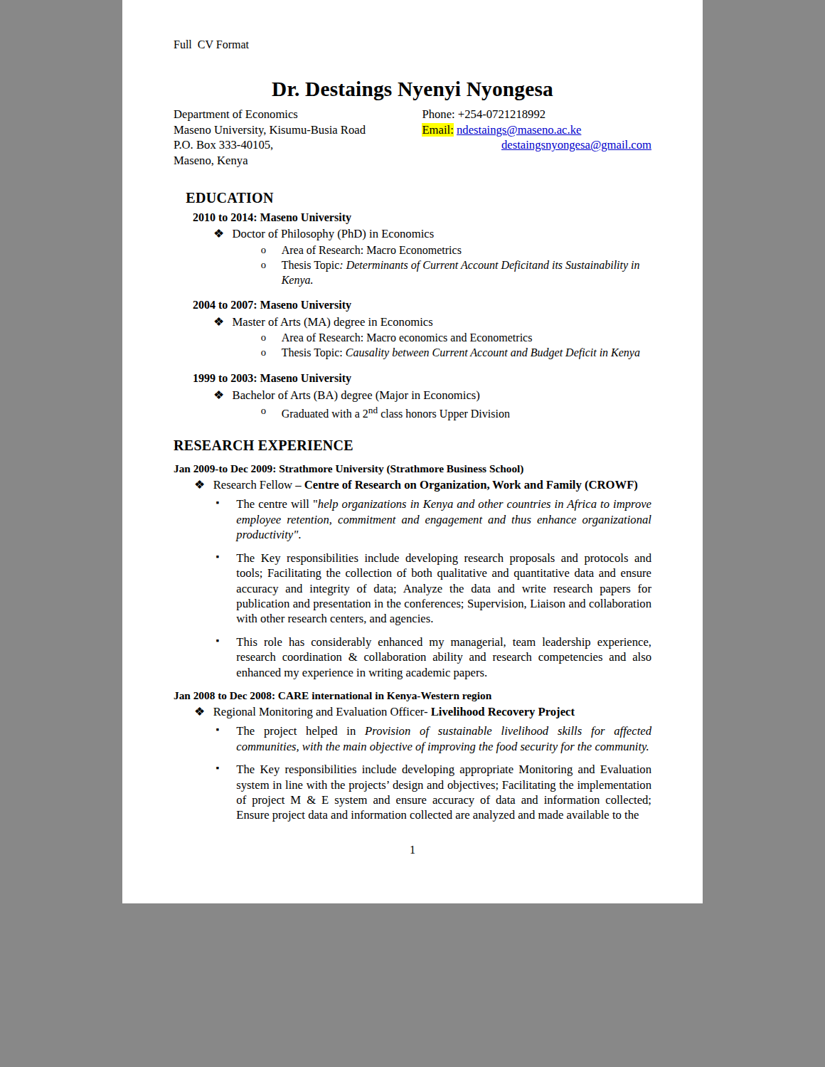Full CV Format
Dr. Destaings Nyenyi Nyongesa
| Department of Economics | Phone: +254-0721218992 |
| Maseno University, Kisumu-Busia Road | Email: ndestaings@maseno.ac.ke |
| P.O. Box 333-40105, | destaingsnyongesa@gmail.com |
| Maseno, Kenya | |
EDUCATION
2010 to 2014: Maseno University
Doctor of Philosophy (PhD) in Economics
Area of Research: Macro Econometrics
Thesis Topic: Determinants of Current Account Deficitand its Sustainability in Kenya.
2004 to 2007: Maseno University
Master of Arts (MA) degree in Economics
Area of Research: Macro economics and Econometrics
Thesis Topic: Causality between Current Account and Budget Deficit in Kenya
1999 to 2003: Maseno University
Bachelor of Arts (BA) degree (Major in Economics)
Graduated with a 2nd class honors Upper Division
RESEARCH EXPERIENCE
Jan 2009-to Dec 2009: Strathmore University (Strathmore Business School)
Research Fellow – Centre of Research on Organization, Work and Family (CROWF)
The centre will "help organizations in Kenya and other countries in Africa to improve employee retention, commitment and engagement and thus enhance organizational productivity".
The Key responsibilities include developing research proposals and protocols and tools; Facilitating the collection of both qualitative and quantitative data and ensure accuracy and integrity of data; Analyze the data and write research papers for publication and presentation in the conferences; Supervision, Liaison and collaboration with other research centers, and agencies.
This role has considerably enhanced my managerial, team leadership experience, research coordination & collaboration ability and research competencies and also enhanced my experience in writing academic papers.
Jan 2008 to Dec 2008: CARE international in Kenya-Western region
Regional Monitoring and Evaluation Officer- Livelihood Recovery Project
The project helped in Provision of sustainable livelihood skills for affected communities, with the main objective of improving the food security for the community.
The Key responsibilities include developing appropriate Monitoring and Evaluation system in line with the projects’ design and objectives; Facilitating the implementation of project M & E system and ensure accuracy of data and information collected; Ensure project data and information collected are analyzed and made available to the
1